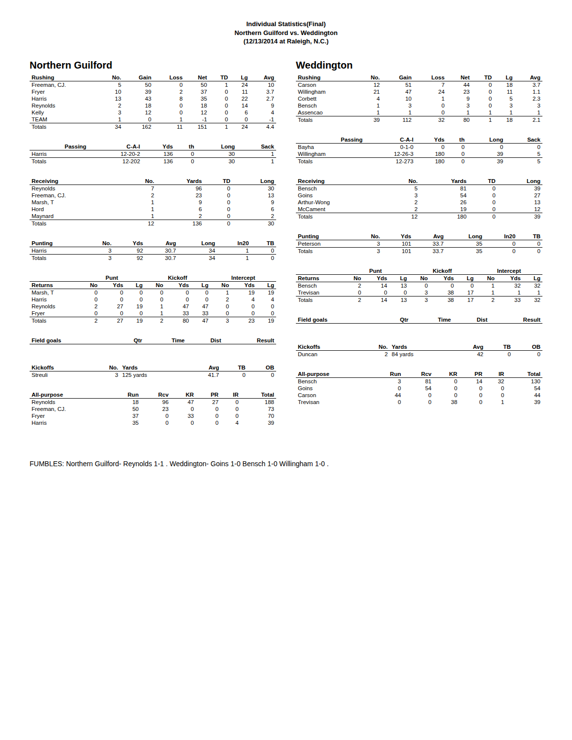Individual Statistics(Final)
Northern Guilford vs. Weddington
(12/13/2014 at Raleigh, N.C.)
Northern Guilford
| Rushing | No. | Gain | Loss | Net | TD | Lg | Avg |
| --- | --- | --- | --- | --- | --- | --- | --- |
| Freeman, CJ. | 5 | 50 | 0 | 50 | 1 | 24 | 10 |
| Fryer | 10 | 39 | 2 | 37 | 0 | 11 | 3.7 |
| Harris | 13 | 43 | 8 | 35 | 0 | 22 | 2.7 |
| Reynolds | 2 | 18 | 0 | 18 | 0 | 14 | 9 |
| Kelly | 3 | 12 | 0 | 12 | 0 | 6 | 4 |
| TEAM | 1 | 0 | 1 | -1 | 0 | 0 | -1 |
| Totals | 34 | 162 | 11 | 151 | 1 | 24 | 4.4 |
| Passing | C-A-I | Yds | th | Long | Sack |
| --- | --- | --- | --- | --- | --- |
| Harris | 12-20-2 | 136 | 0 | 30 | 1 |
| Totals | 12-202 | 136 | 0 | 30 | 1 |
| Receiving | No. | Yards | TD | Long |
| --- | --- | --- | --- | --- |
| Reynolds | 7 | 96 | 0 | 30 |
| Freeman, CJ. | 2 | 23 | 0 | 13 |
| Marsh, T | 1 | 9 | 0 | 9 |
| Hord | 1 | 6 | 0 | 6 |
| Maynard | 1 | 2 | 0 | 2 |
| Totals | 12 | 136 | 0 | 30 |
| Punting | No. | Yds | Avg | Long | In20 | TB |
| --- | --- | --- | --- | --- | --- | --- |
| Harris | 3 | 92 | 30.7 | 34 | 1 | 0 |
| Totals | 3 | 92 | 30.7 | 34 | 1 | 0 |
| | Punt | Kickoff | Intercept |
| --- | --- | --- | --- |
| Returns | No | Yds | Lg | No | Yds | Lg | No | Yds | Lg |
| Marsh, T | 0 | 0 | 0 | 0 | 0 | 0 | 1 | 19 | 19 |
| Harris | 0 | 0 | 0 | 0 | 0 | 0 | 2 | 4 | 4 |
| Reynolds | 2 | 27 | 19 | 1 | 47 | 47 | 0 | 0 | 0 |
| Fryer | 0 | 0 | 0 | 1 | 33 | 33 | 0 | 0 | 0 |
| Totals | 2 | 27 | 19 | 2 | 80 | 47 | 3 | 23 | 19 |
| Field goals | Qtr | Time | Dist | Result |
| --- | --- | --- | --- | --- |
| Kickoffs | No. | Yards | Avg | TB | OB |
| --- | --- | --- | --- | --- | --- |
| Streuli | 3 | 125 yards | 41.7 | 0 | 0 |
| All-purpose | Run | Rcv | KR | PR | IR | Total |
| --- | --- | --- | --- | --- | --- | --- |
| Reynolds | 18 | 96 | 47 | 27 | 0 | 188 |
| Freeman, CJ. | 50 | 23 | 0 | 0 | 0 | 73 |
| Fryer | 37 | 0 | 33 | 0 | 0 | 70 |
| Harris | 35 | 0 | 0 | 0 | 4 | 39 |
Weddington
| Rushing | No. | Gain | Loss | Net | TD | Lg | Avg |
| --- | --- | --- | --- | --- | --- | --- | --- |
| Carson | 12 | 51 | 7 | 44 | 0 | 18 | 3.7 |
| Willingham | 21 | 47 | 24 | 23 | 0 | 11 | 1.1 |
| Corbett | 4 | 10 | 1 | 9 | 0 | 5 | 2.3 |
| Bensch | 1 | 3 | 0 | 3 | 0 | 3 | 3 |
| Assencao | 1 | 1 | 0 | 1 | 1 | 1 | 1 |
| Totals | 39 | 112 | 32 | 80 | 1 | 18 | 2.1 |
| Passing | C-A-I | Yds | th | Long | Sack |
| --- | --- | --- | --- | --- | --- |
| Bayha | 0-1-0 | 0 | 0 | 0 | 0 |
| Willingham | 12-26-3 | 180 | 0 | 39 | 5 |
| Totals | 12-273 | 180 | 0 | 39 | 5 |
| Receiving | No. | Yards | TD | Long |
| --- | --- | --- | --- | --- |
| Bensch | 5 | 81 | 0 | 39 |
| Goins | 3 | 54 | 0 | 27 |
| Arthur-Wong | 2 | 26 | 0 | 13 |
| McCament | 2 | 19 | 0 | 12 |
| Totals | 12 | 180 | 0 | 39 |
| Punting | No. | Yds | Avg | Long | In20 | TB |
| --- | --- | --- | --- | --- | --- | --- |
| Peterson | 3 | 101 | 33.7 | 35 | 0 | 0 |
| Totals | 3 | 101 | 33.7 | 35 | 0 | 0 |
| | Punt | Kickoff | Intercept |
| --- | --- | --- | --- |
| Returns | No | Yds | Lg | No | Yds | Lg | No | Yds | Lg |
| Bensch | 2 | 14 | 13 | 0 | 0 | 0 | 1 | 32 | 32 |
| Trevisan | 0 | 0 | 0 | 3 | 38 | 17 | 1 | 1 | 1 |
| Totals | 2 | 14 | 13 | 3 | 38 | 17 | 2 | 33 | 32 |
| Field goals | Qtr | Time | Dist | Result |
| --- | --- | --- | --- | --- |
| Kickoffs | No. | Yards | Avg | TB | OB |
| --- | --- | --- | --- | --- | --- |
| Duncan | 2 | 84 yards | 42 | 0 | 0 |
| All-purpose | Run | Rcv | KR | PR | IR | Total |
| --- | --- | --- | --- | --- | --- | --- |
| Bensch | 3 | 81 | 0 | 14 | 32 | 130 |
| Goins | 0 | 54 | 0 | 0 | 0 | 54 |
| Carson | 44 | 0 | 0 | 0 | 0 | 44 |
| Trevisan | 0 | 0 | 38 | 0 | 1 | 39 |
FUMBLES: Northern Guilford- Reynolds 1-1 . Weddington- Goins 1-0 Bensch 1-0 Willingham 1-0 .